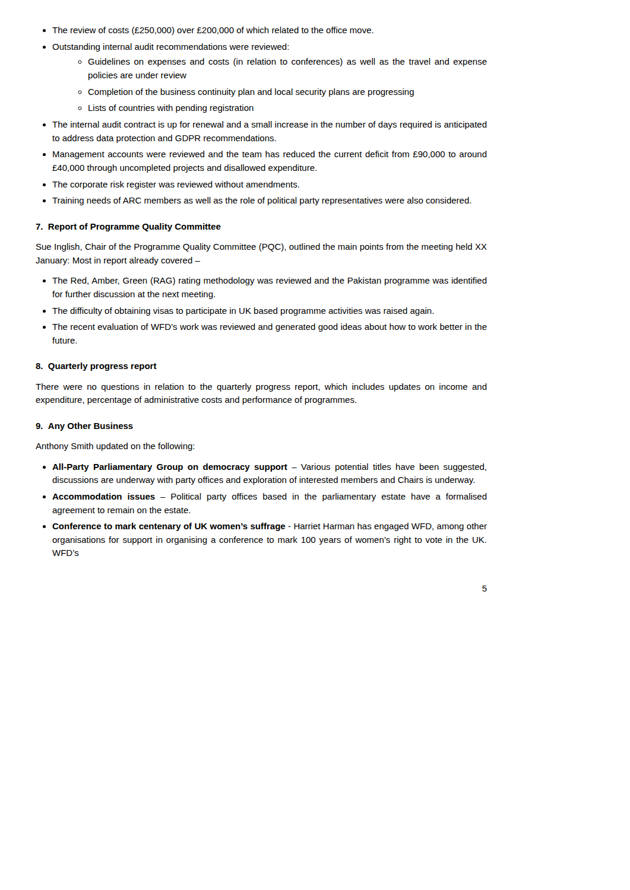The review of costs (£250,000) over £200,000 of which related to the office move.
Outstanding internal audit recommendations were reviewed:
Guidelines on expenses and costs (in relation to conferences) as well as the travel and expense policies are under review
Completion of the business continuity plan and local security plans are progressing
Lists of countries with pending registration
The internal audit contract is up for renewal and a small increase in the number of days required is anticipated to address data protection and GDPR recommendations.
Management accounts were reviewed and the team has reduced the current deficit from £90,000 to around £40,000 through uncompleted projects and disallowed expenditure.
The corporate risk register was reviewed without amendments.
Training needs of ARC members as well as the role of political party representatives were also considered.
7. Report of Programme Quality Committee
Sue Inglish, Chair of the Programme Quality Committee (PQC), outlined the main points from the meeting held XX January: Most in report already covered –
The Red, Amber, Green (RAG) rating methodology was reviewed and the Pakistan programme was identified for further discussion at the next meeting.
The difficulty of obtaining visas to participate in UK based programme activities was raised again.
The recent evaluation of WFD’s work was reviewed and generated good ideas about how to work better in the future.
8. Quarterly progress report
There were no questions in relation to the quarterly progress report, which includes updates on income and expenditure, percentage of administrative costs and performance of programmes.
9. Any Other Business
Anthony Smith updated on the following:
All-Party Parliamentary Group on democracy support – Various potential titles have been suggested, discussions are underway with party offices and exploration of interested members and Chairs is underway.
Accommodation issues – Political party offices based in the parliamentary estate have a formalised agreement to remain on the estate.
Conference to mark centenary of UK women’s suffrage - Harriet Harman has engaged WFD, among other organisations for support in organising a conference to mark 100 years of women’s right to vote in the UK. WFD’s
5